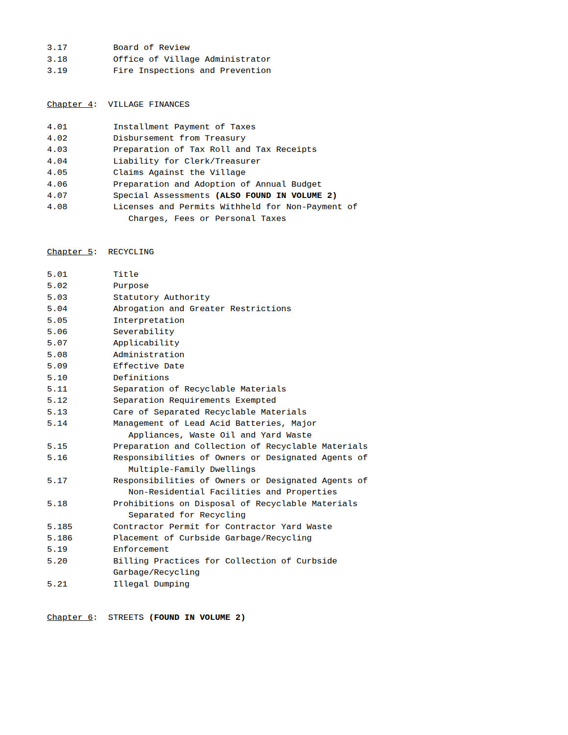3.17 Board of Review
3.18 Office of Village Administrator
3.19 Fire Inspections and Prevention
Chapter 4: VILLAGE FINANCES
4.01 Installment Payment of Taxes
4.02 Disbursement from Treasury
4.03 Preparation of Tax Roll and Tax Receipts
4.04 Liability for Clerk/Treasurer
4.05 Claims Against the Village
4.06 Preparation and Adoption of Annual Budget
4.07 Special Assessments (ALSO FOUND IN VOLUME 2)
4.08 Licenses and Permits Withheld for Non-Payment ofCharges, Fees or Personal Taxes
Chapter 5: RECYCLING
5.01 Title
5.02 Purpose
5.03 Statutory Authority
5.04 Abrogation and Greater Restrictions
5.05 Interpretation
5.06 Severability
5.07 Applicability
5.08 Administration
5.09 Effective Date
5.10 Definitions
5.11 Separation of Recyclable Materials
5.12 Separation Requirements Exempted
5.13 Care of Separated Recyclable Materials
5.14 Management of Lead Acid Batteries, MajorAppliances, Waste Oil and Yard Waste
5.15 Preparation and Collection of Recyclable Materials
5.16 Responsibilities of Owners or Designated Agents ofMultiple-Family Dwellings
5.17 Responsibilities of Owners or Designated Agents ofNon-Residential Facilities and Properties
5.18 Prohibitions on Disposal of Recyclable MaterialsSeparated for Recycling
5.185 Contractor Permit for Contractor Yard Waste
5.186 Placement of Curbside Garbage/Recycling
5.19 Enforcement
5.20 Billing Practices for Collection of Curbside
Garbage/Recycling
5.21 Illegal Dumping
Chapter 6: STREETS (FOUND IN VOLUME 2)